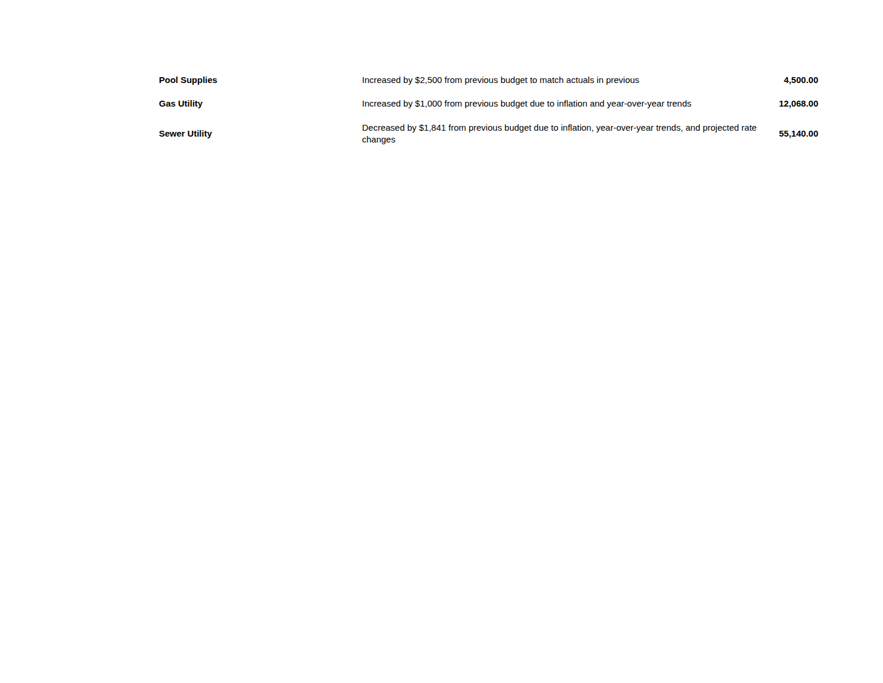| Pool Supplies | Increased by $2,500 from previous budget to match actuals in previous | 4,500.00 |
| Gas Utility | Increased by $1,000 from previous budget due to inflation and year-over-year trends | 12,068.00 |
| Sewer Utility | Decreased by $1,841 from previous budget due to inflation, year-over-year trends, and projected rate changes | 55,140.00 |